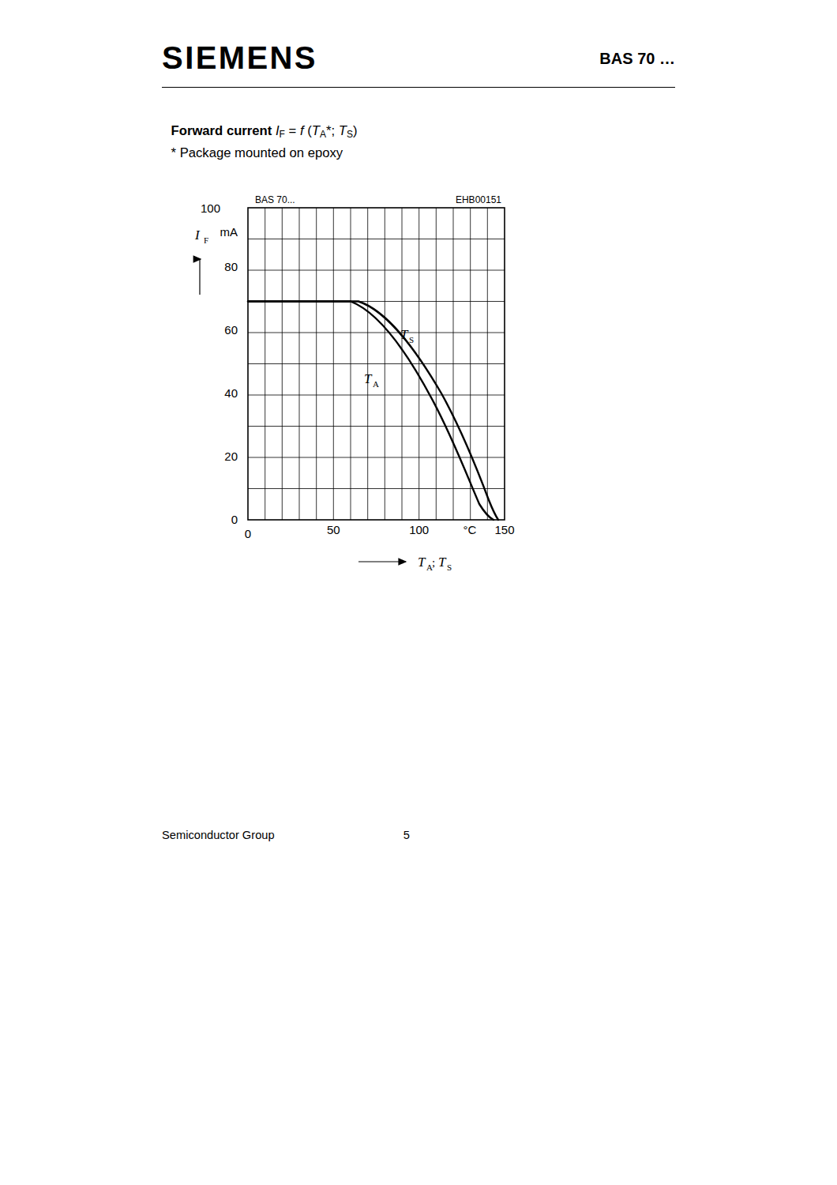SIEMENS
BAS 70 …
Forward current IF = f (TA*; TS)
* Package mounted on epoxy
I F 100 mA 80 60 40 20 0 BAS 70... EHB00151 T S T A 0 50 100 °C 150 T A ; T S
Semiconductor Group 5